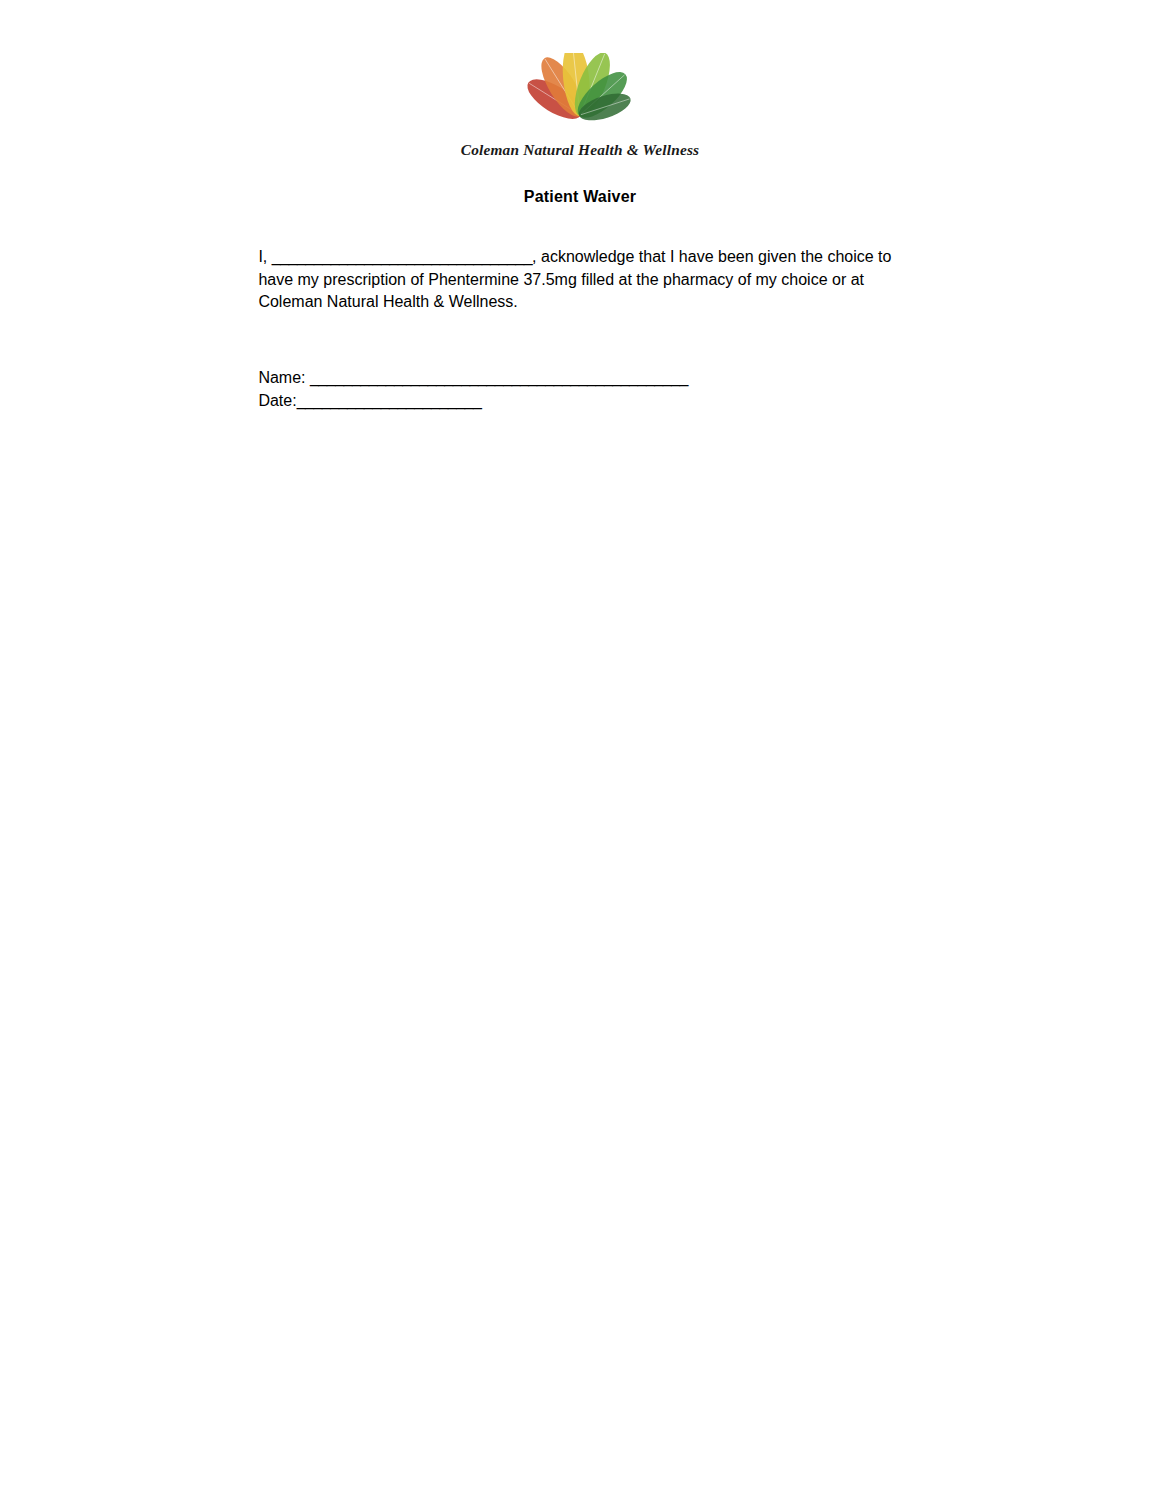Coleman Natural Health & Wellness
Patient Waiver
I, _______________________________, acknowledge that I have been given the choice to have my prescription of Phentermine 37.5mg filled at the pharmacy of my choice or at Coleman Natural Health & Wellness.
Name: _____________________________________________ Date:______________________